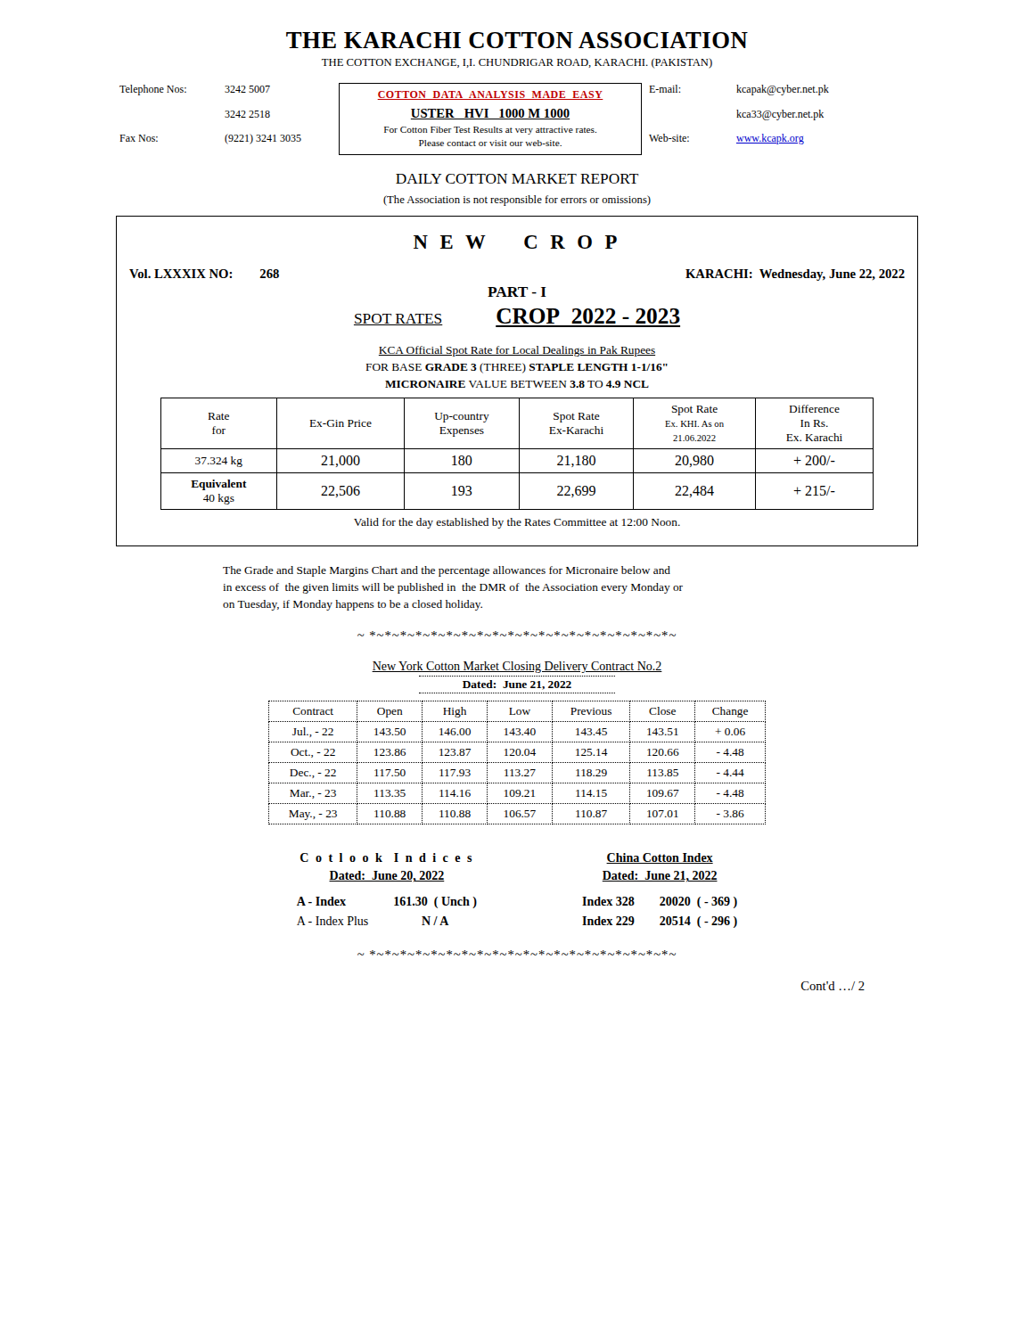THE KARACHI COTTON ASSOCIATION
THE COTTON EXCHANGE, I,I. CHUNDRIGAR ROAD, KARACHI. (PAKISTAN)
| Telephone Nos: | 3242 5007 | COTTON DATA ANALYSIS MADE EASY USTER HVI 1000 M 1000 For Cotton Fiber Test Results at very attractive rates. Please contact or visit our web-site. | E-mail: | kcapak@cyber.net.pk |
| | 3242 2518 | | kca33@cyber.net.pk |
| Fax Nos: | (9221) 3241 3035 | Web-site: | www.kcapk.org |
DAILY COTTON MARKET REPORT
(The Association is not responsible for errors or omissions)
N E W C R O P
Vol. LXXXIX NO:268
KARACHI: Wednesday, June 22, 2022
PART - I
SPOT RATES
CROP 2022 - 2023
KCA Official Spot Rate for Local Dealings in Pak Rupees
FOR BASE GRADE 3 (THREE) STAPLE LENGTH 1-1/16"
MICRONAIRE VALUE BETWEEN 3.8 TO 4.9 NCL
| Rate for | Ex-Gin Price | Up-country Expenses | Spot Rate Ex-Karachi | Spot Rate Ex. KHI. As on 21.06.2022 | Difference In Rs. Ex. Karachi |
| --- | --- | --- | --- | --- | --- |
| 37.324 kg | 21,000 | 180 | 21,180 | 20,980 | + 200/- |
| Equivalent 40 kgs | 22,506 | 193 | 22,699 | 22,484 | + 215/- |
Valid for the day established by the Rates Committee at 12:00 Noon.
The Grade and Staple Margins Chart and the percentage allowances for Micronaire below and
in excess of the given limits will be published in the DMR of the Association every Monday or
on Tuesday, if Monday happens to be a closed holiday.
~ *~*~*~*~*~*~*~*~*~*~*~*~*~*~*~*~*~*~*~*~
New York Cotton Market Closing Delivery Contract No.2
Dated: June 21, 2022
| Contract | Open | High | Low | Previous | Close | Change |
| --- | --- | --- | --- | --- | --- | --- |
| Jul., - 22 | 143.50 | 146.00 | 143.40 | 143.45 | 143.51 | + 0.06 |
| Oct., - 22 | 123.86 | 123.87 | 120.04 | 125.14 | 120.66 | - 4.48 |
| Dec., - 22 | 117.50 | 117.93 | 113.27 | 118.29 | 113.85 | - 4.44 |
| Mar., - 23 | 113.35 | 114.16 | 109.21 | 114.15 | 109.67 | - 4.48 |
| May., - 23 | 110.88 | 110.88 | 106.57 | 110.87 | 107.01 | - 3.86 |
C o t l o o k I n d i c e s
Dated: June 20, 2022
| A - Index | 161.30 ( Unch ) |
| A - Index Plus | N / A |
China Cotton Index
Dated: June 21, 2022
| Index 328 | 20020 ( - 369 ) |
| Index 229 | 20514 ( - 296 ) |
~ *~*~*~*~*~*~*~*~*~*~*~*~*~*~*~*~*~*~*~*~
Cont'd …/ 2